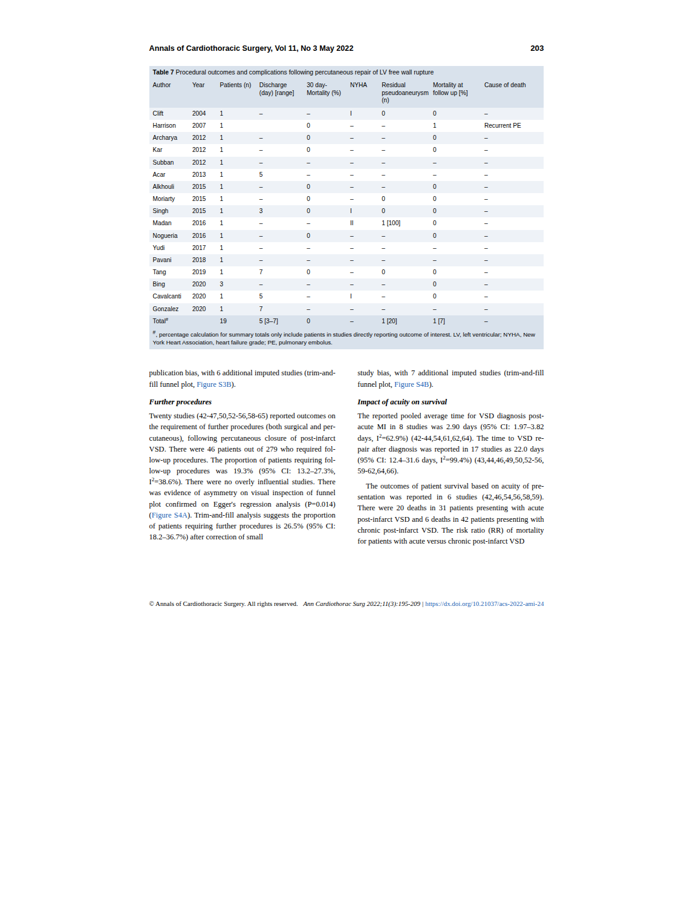Annals of Cardiothoracic Surgery, Vol 11, No 3 May 2022 203
Table 7 Procedural outcomes and complications following percutaneous repair of LV free wall rupture
| Author | Year | Patients (n) | Discharge (day) [range] | 30 day-Mortality (%) | NYHA | Residual pseudoaneurysm (n) | Mortality at follow up [%] | Cause of death |
| --- | --- | --- | --- | --- | --- | --- | --- | --- |
| Clift | 2004 | 1 | – | – | I | 0 | 0 | – |
| Harrison | 2007 | 1 | | 0 | – | – | 1 | Recurrent PE |
| Archarya | 2012 | 1 | – | 0 | – | – | 0 | – |
| Kar | 2012 | 1 | – | 0 | – | – | 0 | – |
| Subban | 2012 | 1 | – | – | – | – | – | – |
| Acar | 2013 | 1 | 5 | – | – | – | – | – |
| Alkhouli | 2015 | 1 | – | 0 | – | – | 0 | – |
| Moriarty | 2015 | 1 | – | 0 | – | 0 | 0 | – |
| Singh | 2015 | 1 | 3 | 0 | I | 0 | 0 | – |
| Madan | 2016 | 1 | – | – | II | 1 [100] | 0 | – |
| Nogueria | 2016 | 1 | – | 0 | – | – | 0 | – |
| Yudi | 2017 | 1 | – | – | – | – | – | – |
| Pavani | 2018 | 1 | – | – | – | – | – | – |
| Tang | 2019 | 1 | 7 | 0 | – | 0 | 0 | – |
| Bing | 2020 | 3 | – | – | – | – | 0 | – |
| Cavalcanti | 2020 | 1 | 5 | – | I | – | 0 | – |
| Gonzalez | 2020 | 1 | 7 | – | – | – | – | – |
| Total # | | 19 | 5 [3–7] | 0 | – | 1 [20] | 1 [7] | – |
#, percentage calculation for summary totals only include patients in studies directly reporting outcome of interest. LV, left ventricular; NYHA, New York Heart Association, heart failure grade; PE, pulmonary embolus.
publication bias, with 6 additional imputed studies (trim-and-fill funnel plot, Figure S3B).
Further procedures
Twenty studies (42-47,50,52-56,58-65) reported outcomes on the requirement of further procedures (both surgical and percutaneous), following percutaneous closure of post-infarct VSD. There were 46 patients out of 279 who required follow-up procedures. The proportion of patients requiring follow-up procedures was 19.3% (95% CI: 13.2–27.3%, I2=38.6%). There were no overly influential studies. There was evidence of asymmetry on visual inspection of funnel plot confirmed on Egger's regression analysis (P=0.014) (Figure S4A). Trim-and-fill analysis suggests the proportion of patients requiring further procedures is 26.5% (95% CI: 18.2–36.7%) after correction of small
study bias, with 7 additional imputed studies (trim-and-fill funnel plot, Figure S4B).
Impact of acuity on survival
The reported pooled average time for VSD diagnosis post-acute MI in 8 studies was 2.90 days (95% CI: 1.97–3.82 days, I2=62.9%) (42-44,54,61,62,64). The time to VSD repair after diagnosis was reported in 17 studies as 22.0 days (95% CI: 12.4–31.6 days, I2=99.4%) (43,44,46,49,50,52-56, 59-62,64,66).
The outcomes of patient survival based on acuity of presentation was reported in 6 studies (42,46,54,56,58,59). There were 20 deaths in 31 patients presenting with acute post-infarct VSD and 6 deaths in 42 patients presenting with chronic post-infarct VSD. The risk ratio (RR) of mortality for patients with acute versus chronic post-infarct VSD
© Annals of Cardiothoracic Surgery. All rights reserved. Ann Cardiothorac Surg 2022;11(3):195-209 | https://dx.doi.org/10.21037/acs-2022-ami-24